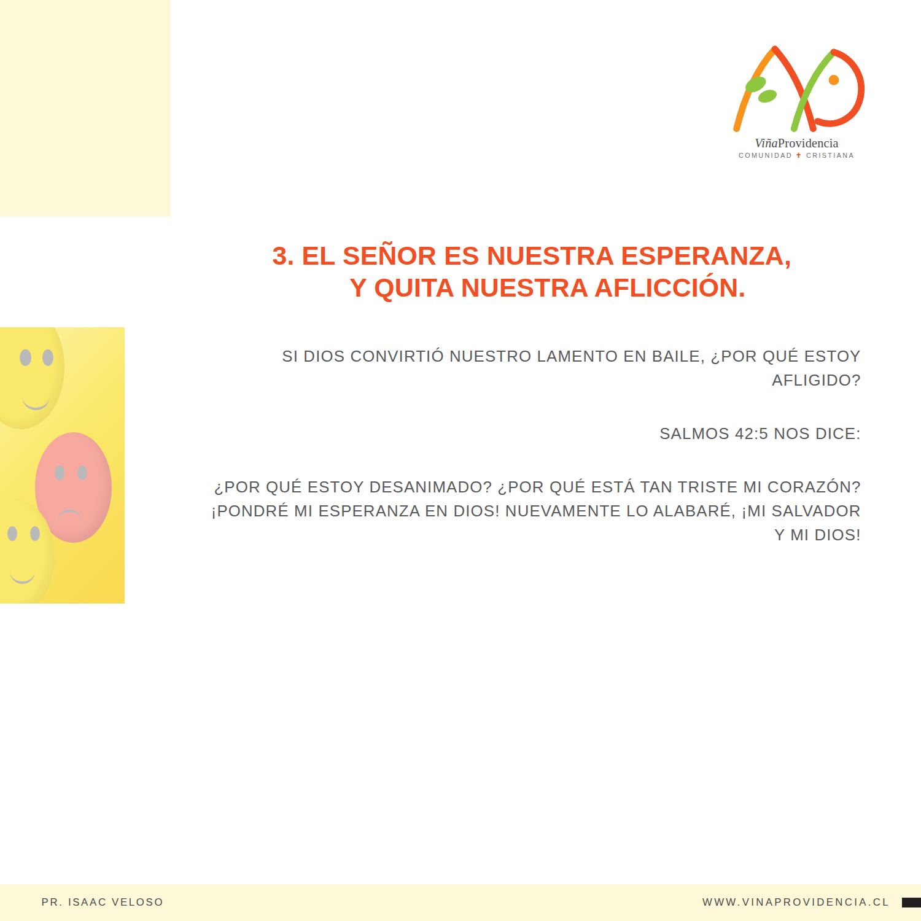Viña Providencia
COMUNIDAD ✝ CRISTIANA
3. El Señor es nuestra esperanza, y quita nuestra aflicción.
Si Dios convirtió nuestro lamento en baile, ¿por qué estoy afligido?
Salmos 42:5 nos dice:
¿Por qué estoy desanimado? ¿Por qué está tan triste mi corazón? ¡Pondré mi esperanza en Dios! Nuevamente lo alabaré, ¡mi Salvador y mi Dios!
Pr. Isaac Veloso www.vinaprovidencia.cl